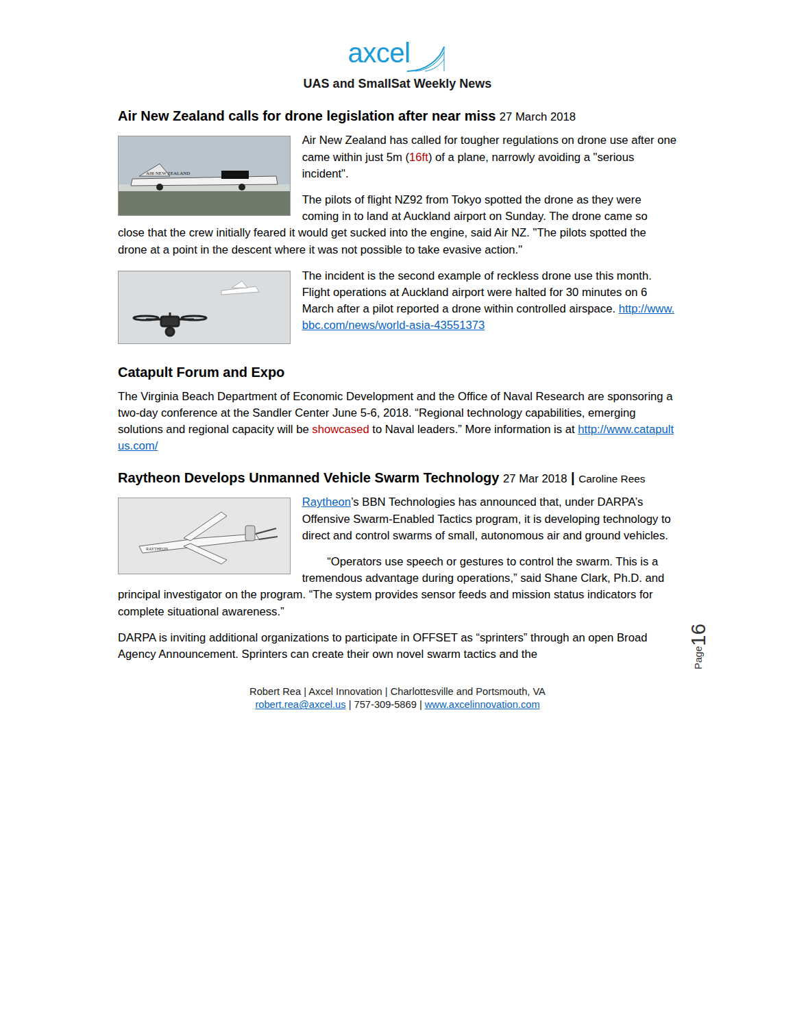axcel
UAS and SmallSat Weekly News
Air New Zealand calls for drone legislation after near miss 27 March 2018
Air New Zealand has called for tougher regulations on drone use after one came within just 5m (16ft) of a plane, narrowly avoiding a "serious incident".
The pilots of flight NZ92 from Tokyo spotted the drone as they were coming in to land at Auckland airport on Sunday. The drone came so close that the crew initially feared it would get sucked into the engine, said Air NZ. "The pilots spotted the drone at a point in the descent where it was not possible to take evasive action."
The incident is the second example of reckless drone use this month. Flight operations at Auckland airport were halted for 30 minutes on 6 March after a pilot reported a drone within controlled airspace. http://www.bbc.com/news/world-asia-43551373
Catapult Forum and Expo
The Virginia Beach Department of Economic Development and the Office of Naval Research are sponsoring a two-day conference at the Sandler Center June 5-6, 2018. “Regional technology capabilities, emerging solutions and regional capacity will be showcased to Naval leaders.” More information is at http://www.catapultus.com/
Raytheon Develops Unmanned Vehicle Swarm Technology 27 Mar 2018 | Caroline Rees
Raytheon’s BBN Technologies has announced that, under DARPA’s Offensive Swarm-Enabled Tactics program, it is developing technology to direct and control swarms of small, autonomous air and ground vehicles.
“Operators use speech or gestures to control the swarm. This is a tremendous advantage during operations,” said Shane Clark, Ph.D. and principal investigator on the program. “The system provides sensor feeds and mission status indicators for complete situational awareness.”
DARPA is inviting additional organizations to participate in OFFSET as “sprinters” through an open Broad Agency Announcement. Sprinters can create their own novel swarm tactics and the
Page16
Robert Rea | Axcel Innovation | Charlottesville and Portsmouth, VA
robert.rea@axcel.us | 757-309-5869 | www.axcelinnovation.com